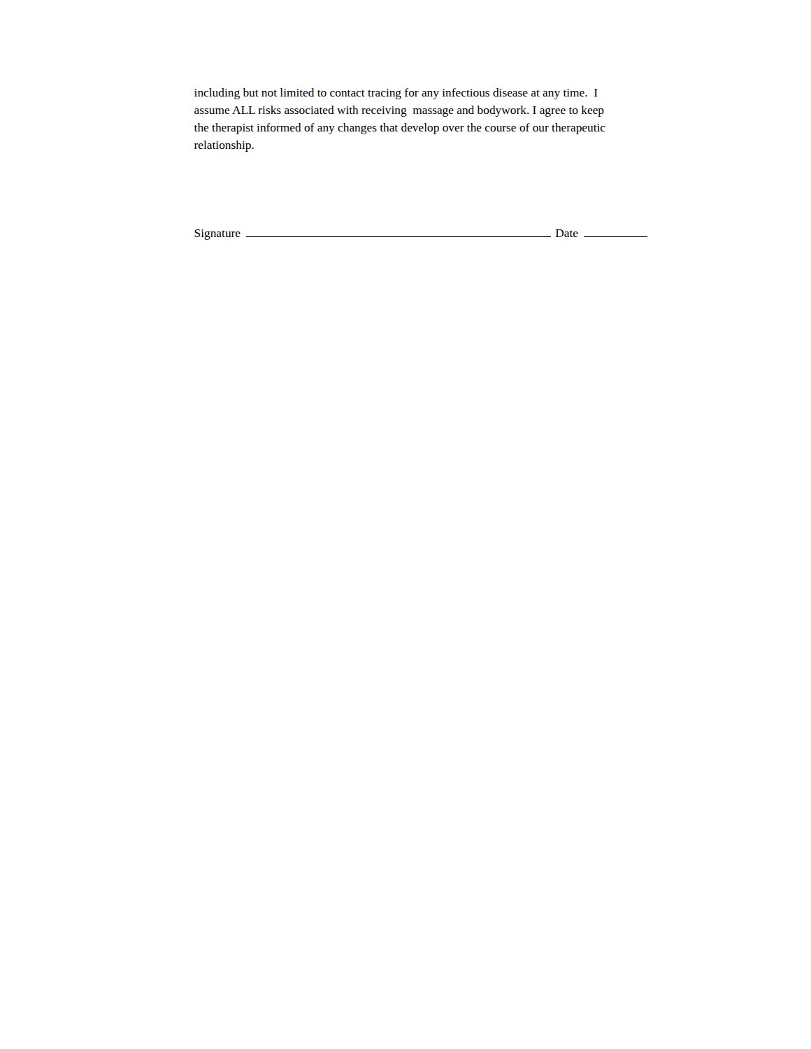including but not limited to contact tracing for any infectious disease at any time. I assume ALL risks associated with receiving massage and bodywork. I agree to keep the therapist informed of any changes that develop over the course of our therapeutic relationship.
Signature Date